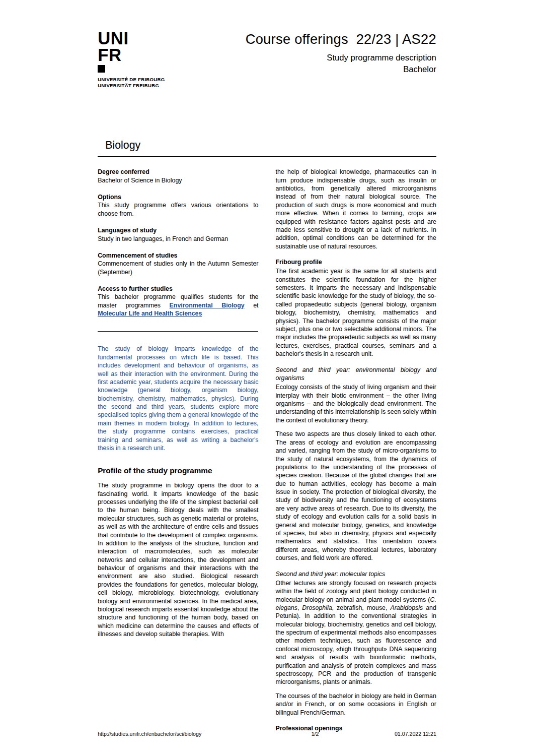UNI FR
UNIVERSITÉ DE FRIBOURG
UNIVERSITÄT FREIBURG
Course offerings 22/23 | AS22
Study programme description
Bachelor
Biology
Degree conferred
Bachelor of Science in Biology
Options
This study programme offers various orientations to choose from.
Languages of study
Study in two languages, in French and German
Commencement of studies
Commencement of studies only in the Autumn Semester (September)
Access to further studies
This bachelor programme qualifies students for the master programmes Environmental Biology et Molecular Life and Health Sciences
The study of biology imparts knowledge of the fundamental processes on which life is based. This includes development and behaviour of organisms, as well as their interaction with the environment. During the first academic year, students acquire the necessary basic knowledge (general biology, organism biology, biochemistry, chemistry, mathematics, physics). During the second and third years, students explore more specialised topics giving them a general knowlegde of the main themes in modern biology. In addition to lectures, the study programme contains exercises, practical training and seminars, as well as writing a bachelor's thesis in a research unit.
Profile of the study programme
The study programme in biology opens the door to a fascinating world. It imparts knowledge of the basic processes underlying the life of the simplest bacterial cell to the human being. Biology deals with the smallest molecular structures, such as genetic material or proteins, as well as with the architecture of entire cells and tissues that contribute to the development of complex organisms. In addition to the analysis of the structure, function and interaction of macromolecules, such as molecular networks and cellular interactions, the development and behaviour of organisms and their interactions with the environment are also studied. Biological research provides the foundations for genetics, molecular biology, cell biology, microbiology, biotechnology, evolutionary biology and environmental sciences. In the medical area, biological research imparts essential knowledge about the structure and functioning of the human body, based on which medicine can determine the causes and effects of illnesses and develop suitable therapies. With
the help of biological knowledge, pharmaceutics can in turn produce indispensable drugs, such as insulin or antibiotics, from genetically altered microorganisms instead of from their natural biological source. The production of such drugs is more economical and much more effective. When it comes to farming, crops are equipped with resistance factors against pests and are made less sensitive to drought or a lack of nutrients. In addition, optimal conditions can be determined for the sustainable use of natural resources.
Fribourg profile
The first academic year is the same for all students and constitutes the scientific foundation for the higher semesters. It imparts the necessary and indispensable scientific basic knowledge for the study of biology, the so-called propaedeutic subjects (general biology, organism biology, biochemistry, chemistry, mathematics and physics). The bachelor programme consists of the major subject, plus one or two selectable additional minors. The major includes the propaedeutic subjects as well as many lectures, exercises, practical courses, seminars and a bachelor's thesis in a research unit.
Second and third year: environmental biology and organisms
Ecology consists of the study of living organism and their interplay with their biotic environment – the other living organisms – and the biologically dead environment. The understanding of this interrelationship is seen solely within the context of evolutionary theory.
These two aspects are thus closely linked to each other. The areas of ecology and evolution are encompassing and varied, ranging from the study of micro-organisms to the study of natural ecosystems, from the dynamics of populations to the understanding of the processes of species creation. Because of the global changes that are due to human activities, ecology has become a main issue in society. The protection of biological diversity, the study of biodiversity and the functioning of ecosystems are very active areas of research. Due to its diversity, the study of ecology and evolution calls for a solid basis in general and molecular biology, genetics, and knowledge of species, but also in chemistry, physics and especially mathematics and statistics. This orientation covers different areas, whereby theoretical lectures, laboratory courses, and field work are offered.
Second and third year: molecular topics
Other lectures are strongly focused on research projects within the field of zoology and plant biology conducted in molecular biology on animal and plant model systems (C. elegans, Drosophila, zebrafish, mouse, Arabidopsis and Petunia). In addition to the conventional strategies in molecular biology, biochemistry, genetics and cell biology, the spectrum of experimental methods also encompasses other modern techniques, such as fluorescence and confocal microscopy, «high throughput» DNA sequencing and analysis of results with bioinformatic methods, purification and analysis of protein complexes and mass spectroscopy, PCR and the production of transgenic microorganisms, plants or animals.
The courses of the bachelor in biology are held in German and/or in French, or on some occasions in English or bilingual French/German.
Professional openings
http://studies.unifr.ch/enbachelor/sci/biology
1/2
01.07.2022 12:21